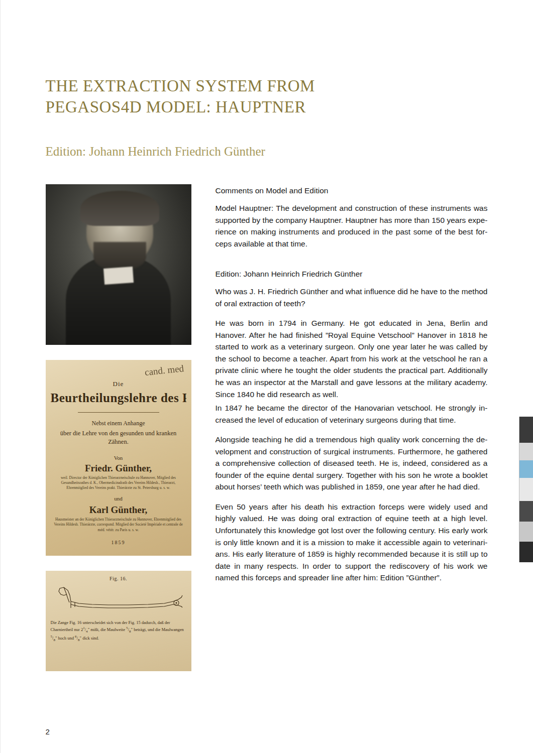The Extraction System from
Pegasos4D Model: Hauptner
Edition: Johann Heinrich Friedrich Günther
cand. med
Die
Beurtheilungslehre des Pferdes.
Nebst einem Anhange
über die Lehre von den gesunden und kranken Zähnen.
Von
Friedr. Günther,
weil. Director der Königlichen Thierarzneischule zu Hannover, Mitglied des Gesundheitsrathes d. K., Obermedicinalrath des Vereins Hildesh., Thierarzt, Ehrenmitglied des Vereins prakt. Thierärzte zu St. Petersburg u. s. w.
und
Karl Günther,
Hausmeister an der Königlichen Thierarzneischule zu Hannover, Ehrenmitglied des Vereins Hildesh. Thierärzte, correspond. Mitglied der Societé Impériale et centrale de méd. vétér. zu Paris u. s. w.
1859
Fig. 16.
Die Zange Fig. 16 unterscheidet sich von der Fig. 15 dadurch, daß der Charniertheil nur 21/4" mißt, die Maulweite 5/8" beträgt, und die Maulwangen 5/8" hoch und 6/8" dick sind.
Comments on Model and Edition
Model Hauptner: The development and construction of these instruments was supported by the company Hauptner. Hauptner has more than 150 years experience on making instruments and produced in the past some of the best forceps available at that time.
Edition: Johann Heinrich Friedrich Günther
Who was J. H. Friedrich Günther and what influence did he have to the method of oral extraction of teeth?
He was born in 1794 in Germany. He got educated in Jena, Berlin and Hanover. After he had finished ”Royal Equine Vetschool” Hanover in 1818 he started to work as a veterinary surgeon. Only one year later he was called by the school to become a teacher. Apart from his work at the vetschool he ran a private clinic where he tought the older students the practical part. Additionally he was an inspector at the Marstall and gave lessons at the military academy. Since 1840 he did research as well.
In 1847 he became the director of the Hanovarian vetschool. He strongly increased the level of education of veterinary surgeons during that time.
Alongside teaching he did a tremendous high quality work concerning the development and construction of surgical instruments. Furthermore, he gathered a comprehensive collection of diseased teeth. He is, indeed, considered as a founder of the equine dental surgery. Together with his son he wrote a booklet about horses’ teeth which was published in 1859, one year after he had died.
Even 50 years after his death his extraction forceps were widely used and highly valued. He was doing oral extraction of equine teeth at a high level. Unfortunately this knowledge got lost over the following century. His early work is only little known and it is a mission to make it accessible again to veterinarians. His early literature of 1859 is highly recommended because it is still up to date in many respects. In order to support the rediscovery of his work we named this forceps and spreader line after him: Edition ”Günther”.
2